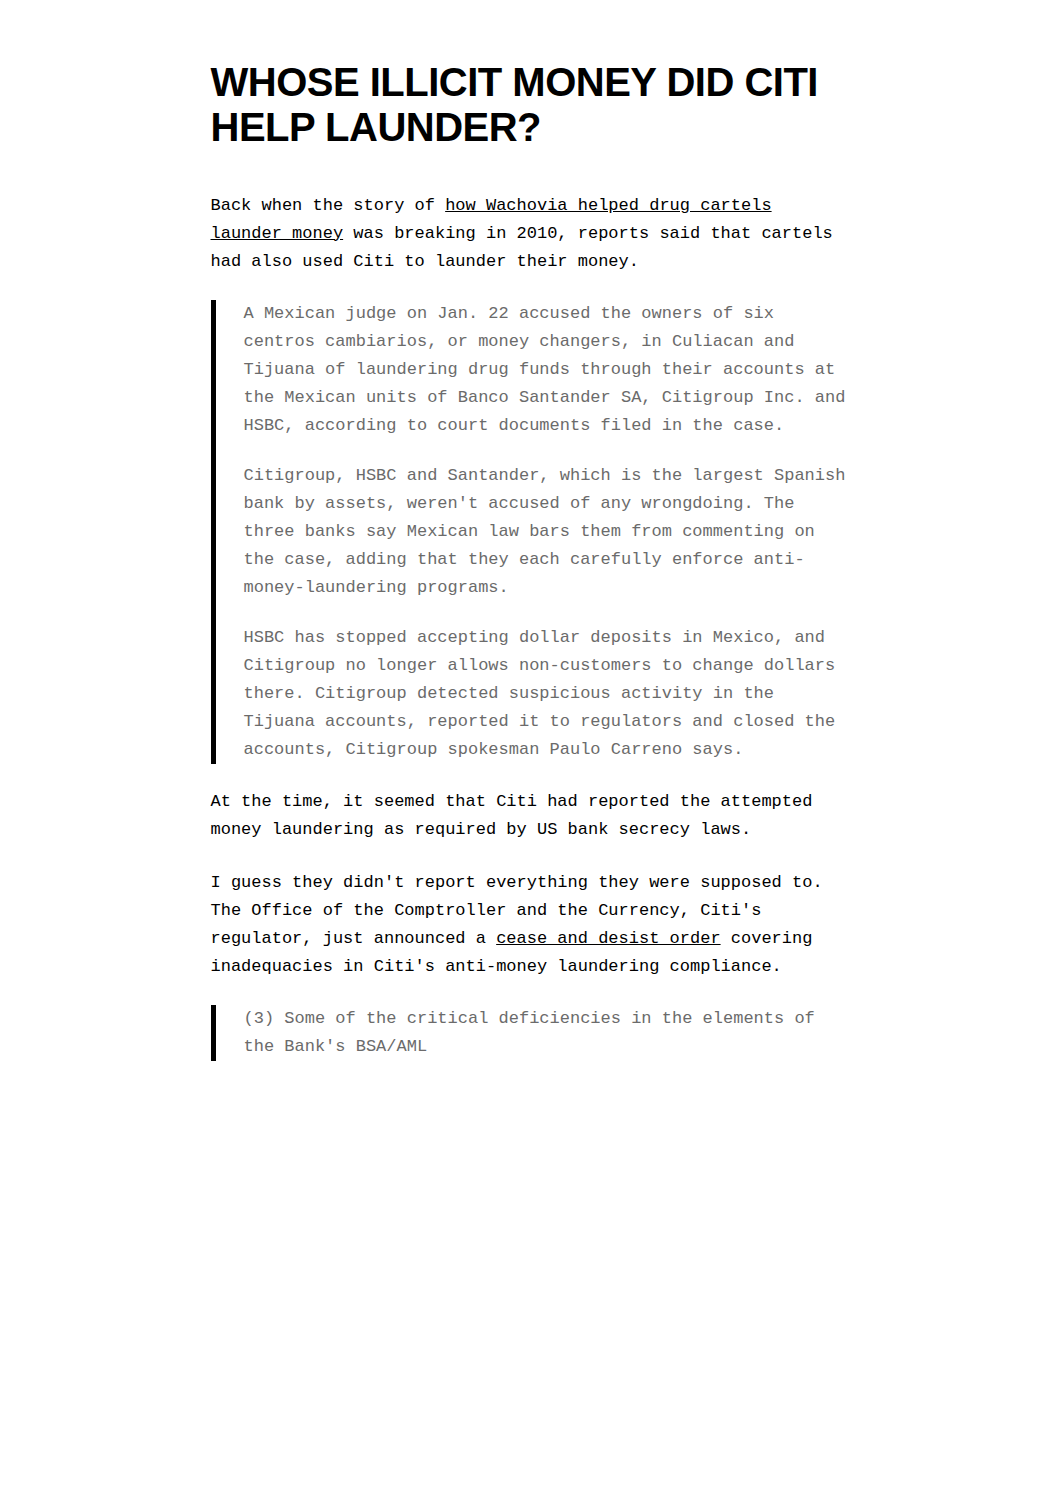Whose Illicit Money Did Citi Help Launder?
Back when the story of how Wachovia helped drug cartels launder money was breaking in 2010, reports said that cartels had also used Citi to launder their money.
A Mexican judge on Jan. 22 accused the owners of six centros cambiarios, or money changers, in Culiacan and Tijuana of laundering drug funds through their accounts at the Mexican units of Banco Santander SA, Citigroup Inc. and HSBC, according to court documents filed in the case.
Citigroup, HSBC and Santander, which is the largest Spanish bank by assets, weren't accused of any wrongdoing. The three banks say Mexican law bars them from commenting on the case, adding that they each carefully enforce anti-money-laundering programs.
HSBC has stopped accepting dollar deposits in Mexico, and Citigroup no longer allows non-customers to change dollars there. Citigroup detected suspicious activity in the Tijuana accounts, reported it to regulators and closed the accounts, Citigroup spokesman Paulo Carreno says.
At the time, it seemed that Citi had reported the attempted money laundering as required by US bank secrecy laws.
I guess they didn't report everything they were supposed to. The Office of the Comptroller and the Currency, Citi's regulator, just announced a cease and desist order covering inadequacies in Citi's anti-money laundering compliance.
(3) Some of the critical deficiencies in the elements of the Bank's BSA/AML